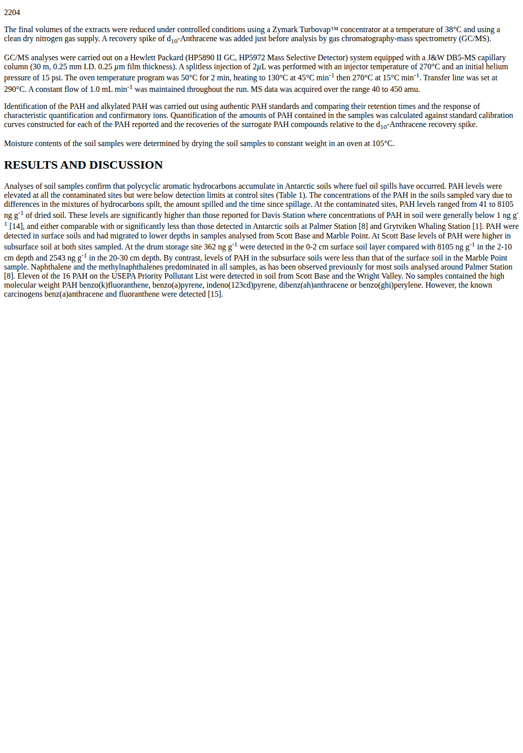2204
The final volumes of the extracts were reduced under controlled conditions using a Zymark Turbovap™ concentrator at a temperature of 38°C and using a clean dry nitrogen gas supply. A recovery spike of d10-Anthracene was added just before analysis by gas chromatography-mass spectrometry (GC/MS).
GC/MS analyses were carried out on a Hewlett Packard (HP5890 II GC, HP5972 Mass Selective Detector) system equipped with a J&W DB5-MS capillary column (30 m, 0.25 mm I.D. 0.25 µm film thickness). A splitless injection of 2µ L was performed with an injector temperature of 270°C and an initial helium pressure of 15 psi. The oven temperature program was 50°C for 2 min, heating to 130°C at 45°C min-1 then 270°C at 15°C min-1. Transfer line was set at 290°C. A constant flow of 1.0 mL min-1 was maintained throughout the run. MS data was acquired over the range 40 to 450 amu.
Identification of the PAH and alkylated PAH was carried out using authentic PAH standards and comparing their retention times and the response of characteristic quantification and confirmatory ions. Quantification of the amounts of PAH contained in the samples was calculated against standard calibration curves constructed for each of the PAH reported and the recoveries of the surrogate PAH compounds relative to the d10-Anthracene recovery spike.
Moisture contents of the soil samples were determined by drying the soil samples to constant weight in an oven at 105°C.
RESULTS AND DISCUSSION
Analyses of soil samples confirm that polycyclic aromatic hydrocarbons accumulate in Antarctic soils where fuel oil spills have occurred. PAH levels were elevated at all the contaminated sites but were below detection limits at control sites (Table 1). The concentrations of the PAH in the soils sampled vary due to differences in the mixtures of hydrocarbons spilt, the amount spilled and the time since spillage. At the contaminated sites, PAH levels ranged from 41 to 8105 ng g-1 of dried soil. These levels are significantly higher than those reported for Davis Station where concentrations of PAH in soil were generally below 1 ng g-1 [14], and either comparable with or significantly less than those detected in Antarctic soils at Palmer Station [8] and Grytviken Whaling Station [1]. PAH were detected in surface soils and had migrated to lower depths in samples analysed from Scott Base and Marble Point. At Scott Base levels of PAH were higher in subsurface soil at both sites sampled. At the drum storage site 362 ng g-1 were detected in the 0-2 cm surface soil layer compared with 8105 ng g-1 in the 2-10 cm depth and 2543 ng g-1 in the 20-30 cm depth. By contrast, levels of PAH in the subsurface soils were less than that of the surface soil in the Marble Point sample. Naphthalene and the methylnaphthalenes predominated in all samples, as has been observed previously for most soils analysed around Palmer Station [8]. Eleven of the 16 PAH on the USEPA Priority Pollutant List were detected in soil from Scott Base and the Wright Valley. No samples contained the high molecular weight PAH benzo(k)fluoranthene, benzo(a)pyrene, indeno(123cd)pyrene, dibenz(ah)anthracene or benzo(ghi)perylene. However, the known carcinogens benz(a)anthracene and fluoranthene were detected [15].